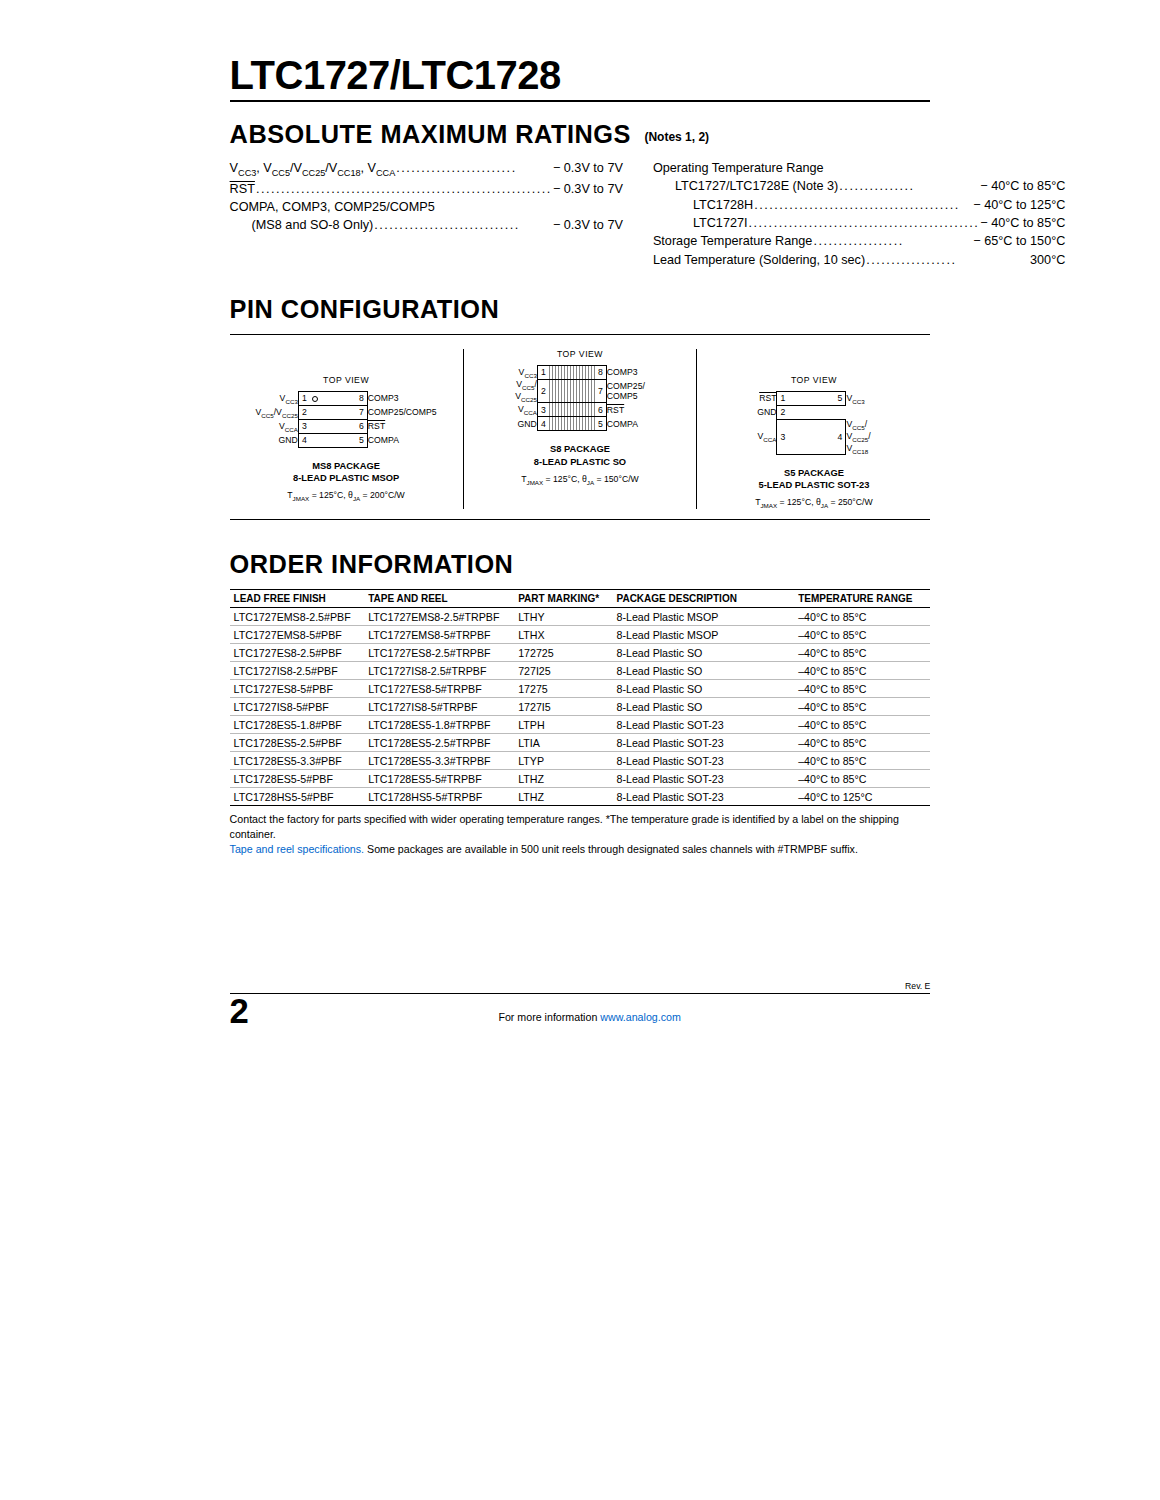LTC1727/LTC1728
Absolute Maximum Ratings (Notes 1, 2)
VCC3, VCC5/VCC25/VCC18, VCCA ........................ − 0.3V to 7V
RST ........................................................... − 0.3V to 7V
COMPA, COMP3, COMP25/COMP5
(MS8 and SO-8 Only) ............................. − 0.3V to 7V
Operating Temperature Range
LTC1727/LTC1728E (Note 3) ............... − 40°C to 85°C
LTC1728H ......................................... − 40°C to 125°C
LTC1727I .............................................. − 40°C to 85°C
Storage Temperature Range .................. − 65°C to 150°C
Lead Temperature (Soldering, 10 sec) .................. 300°C
Pin Configuration
TOP VIEW
| V CC3 | 1 | | 8 | COMP3 |
| V CC5 /V CC25 | 2 | | 7 | COMP25/COMP5 |
| V CCA | 3 | | 6 | RST |
| GND | 4 | | 5 | COMPA |
MS8 PACKAGE
8-LEAD PLASTIC MSOP
TJMAX = 125°C, θJA = 200°C/W
TOP VIEW
| V CC3 | 1 | | 8 | COMP3 |
| V CC5 / V CC25 | 2 | | 7 | COMP25/ COMP5 |
| V CCA | 3 | | 6 | RST |
| GND | 4 | | 5 | COMPA |
S8 PACKAGE
8-LEAD PLASTIC SO
TJMAX = 125°C, θJA = 150°C/W
TOP VIEW
| RST | 1 | | 5 | V CC3 |
| GND | 2 | | | |
| V CCA | 3 | | 4 | V CC5 / V CC25 / V CC18 |
S5 PACKAGE
5-LEAD PLASTIC SOT-23
TJMAX = 125°C, θJA = 250°C/W
Order Information
| LEAD FREE FINISH | TAPE AND REEL | PART MARKING* | PACKAGE DESCRIPTION | TEMPERATURE RANGE |
| --- | --- | --- | --- | --- |
| LTC1727EMS8-2.5#PBF | LTC1727EMS8-2.5#TRPBF | LTHY | 8-Lead Plastic MSOP | –40°C to 85°C |
| LTC1727EMS8-5#PBF | LTC1727EMS8-5#TRPBF | LTHX | 8-Lead Plastic MSOP | –40°C to 85°C |
| LTC1727ES8-2.5#PBF | LTC1727ES8-2.5#TRPBF | 172725 | 8-Lead Plastic SO | –40°C to 85°C |
| LTC1727IS8-2.5#PBF | LTC1727IS8-2.5#TRPBF | 727I25 | 8-Lead Plastic SO | –40°C to 85°C |
| LTC1727ES8-5#PBF | LTC1727ES8-5#TRPBF | 17275 | 8-Lead Plastic SO | –40°C to 85°C |
| LTC1727IS8-5#PBF | LTC1727IS8-5#TRPBF | 1727I5 | 8-Lead Plastic SO | –40°C to 85°C |
| LTC1728ES5-1.8#PBF | LTC1728ES5-1.8#TRPBF | LTPH | 8-Lead Plastic SOT-23 | –40°C to 85°C |
| LTC1728ES5-2.5#PBF | LTC1728ES5-2.5#TRPBF | LTIA | 8-Lead Plastic SOT-23 | –40°C to 85°C |
| LTC1728ES5-3.3#PBF | LTC1728ES5-3.3#TRPBF | LTYP | 8-Lead Plastic SOT-23 | –40°C to 85°C |
| LTC1728ES5-5#PBF | LTC1728ES5-5#TRPBF | LTHZ | 8-Lead Plastic SOT-23 | –40°C to 85°C |
| LTC1728HS5-5#PBF | LTC1728HS5-5#TRPBF | LTHZ | 8-Lead Plastic SOT-23 | –40°C to 125°C |
Contact the factory for parts specified with wider operating temperature ranges. *The temperature grade is identified by a label on the shipping container.
Tape and reel specifications. Some packages are available in 500 unit reels through designated sales channels with #TRMPBF suffix.
Rev. E
2
For more information www.analog.com